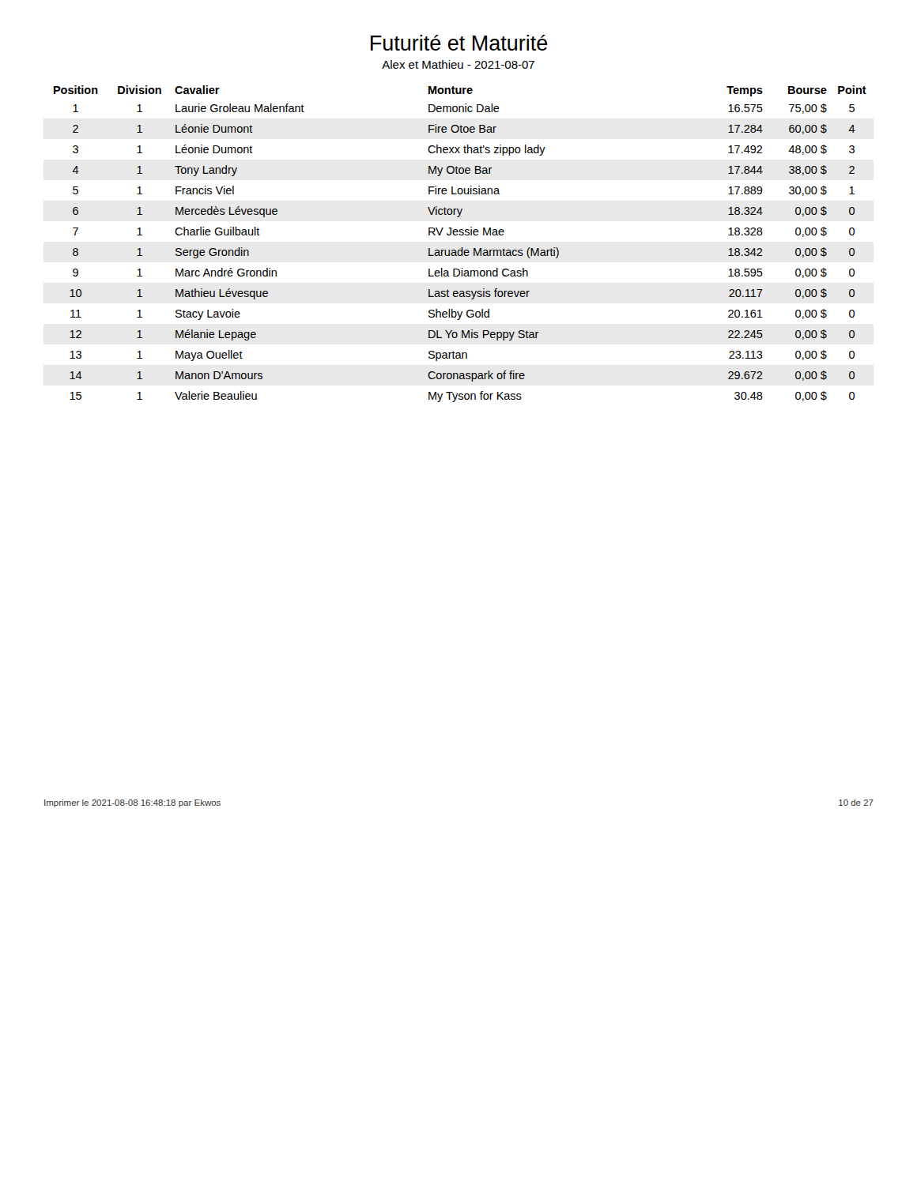Futurité et Maturité
Alex et Mathieu - 2021-08-07
| Position | Division | Cavalier | Monture | Temps | Bourse | Point |
| --- | --- | --- | --- | --- | --- | --- |
| 1 | 1 | Laurie Groleau Malenfant | Demonic Dale | 16.575 | 75,00 $ | 5 |
| 2 | 1 | Léonie Dumont | Fire Otoe Bar | 17.284 | 60,00 $ | 4 |
| 3 | 1 | Léonie Dumont | Chexx that's zippo lady | 17.492 | 48,00 $ | 3 |
| 4 | 1 | Tony Landry | My Otoe Bar | 17.844 | 38,00 $ | 2 |
| 5 | 1 | Francis Viel | Fire Louisiana | 17.889 | 30,00 $ | 1 |
| 6 | 1 | Mercedès Lévesque | Victory | 18.324 | 0,00 $ | 0 |
| 7 | 1 | Charlie Guilbault | RV Jessie Mae | 18.328 | 0,00 $ | 0 |
| 8 | 1 | Serge Grondin | Laruade Marmtacs (Marti) | 18.342 | 0,00 $ | 0 |
| 9 | 1 | Marc André Grondin | Lela Diamond Cash | 18.595 | 0,00 $ | 0 |
| 10 | 1 | Mathieu Lévesque | Last easysis forever | 20.117 | 0,00 $ | 0 |
| 11 | 1 | Stacy Lavoie | Shelby Gold | 20.161 | 0,00 $ | 0 |
| 12 | 1 | Mélanie Lepage | DL Yo Mis Peppy Star | 22.245 | 0,00 $ | 0 |
| 13 | 1 | Maya Ouellet | Spartan | 23.113 | 0,00 $ | 0 |
| 14 | 1 | Manon D'Amours | Coronaspark of fire | 29.672 | 0,00 $ | 0 |
| 15 | 1 | Valerie Beaulieu | My Tyson for Kass | 30.48 | 0,00 $ | 0 |
Imprimer le 2021-08-08 16:48:18 par Ekwos 10 de 27